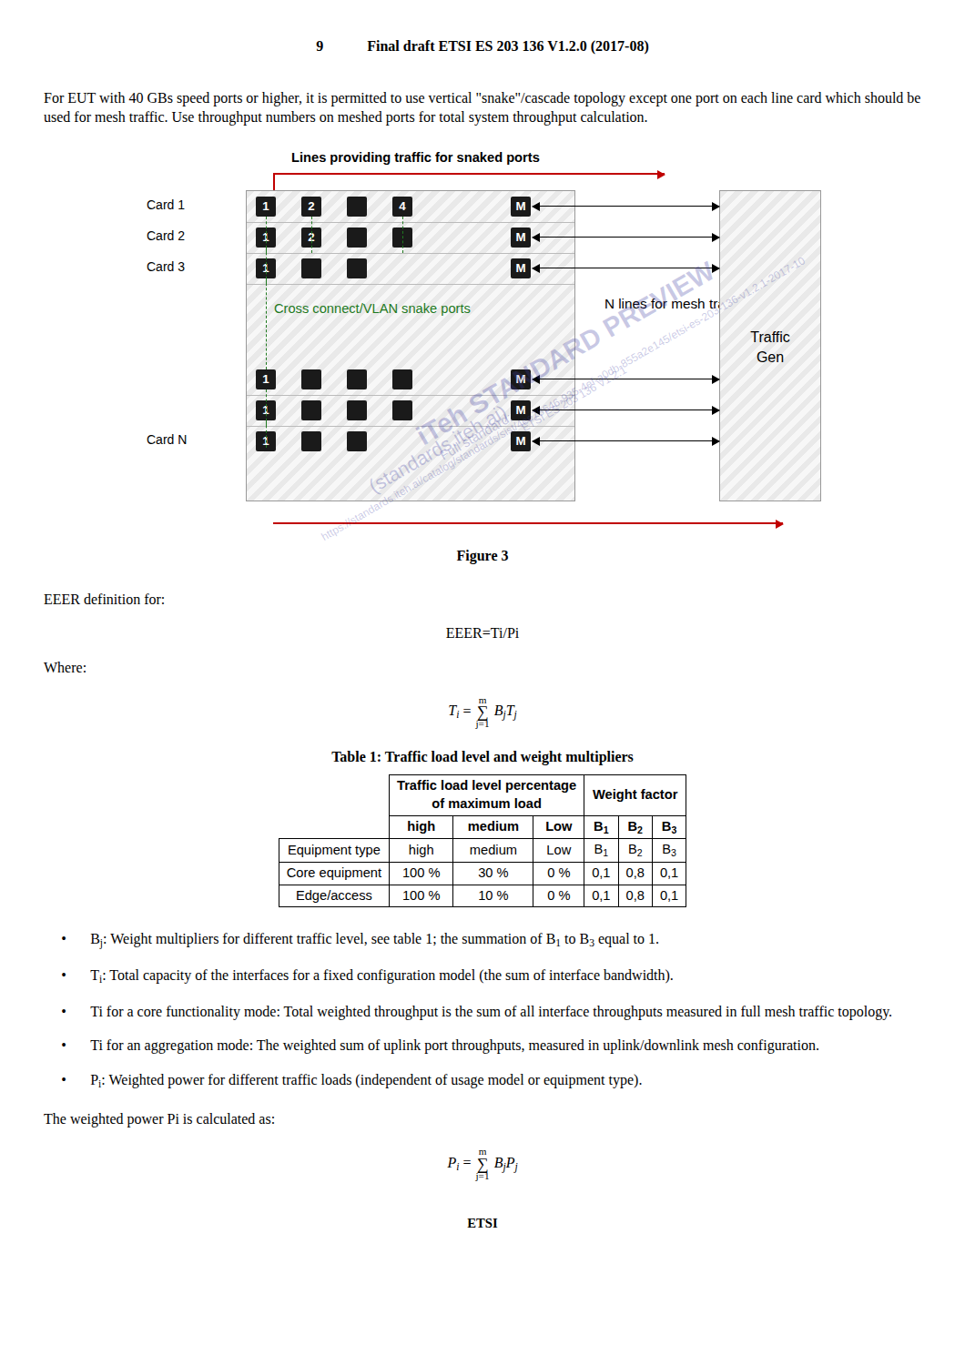9 Final draft ETSI ES 203 136 V1.2.0 (2017-08)
For EUT with 40 GBs speed ports or higher, it is permitted to use vertical "snake"/cascade topology except one port on each line card which should be used for mesh traffic. Use throughput numbers on meshed ports for total system throughput calculation.
Lines providing traffic for snaked ports
Card 1 1 2 3 4 M
Card 2 1 2 x x M
Card 3 1 x x M
Cross connect/VLAN snake ports
1 x x x M
1 x x x M
Card N 1 x x M
N lines for mesh traffic
Traffic
Gen
iTeh STANDARD PREVIEW (standards.iteh.ai) Full standard: https://standards.iteh.ai/catalog/standards/sist/4ee78646-935-4ef-a0db-855a2e145/etsi-es-203-136-v1.2.1-2017-10 ETSI ES 203 136 V1.2.1
Figure 3
EEER definition for:
EEER=Ti/Pi
Where:
Ti = m∑j=1 BjTj
Table 1: Traffic load level and weight multipliers
| | Traffic load level percentage of maximum load | Weight factor |
| --- | --- | --- |
| high | medium | Low | B 1 | B 2 | B 3 |
| Equipment type | high | medium | Low | B 1 | B 2 | B 3 |
| Core equipment | 100 % | 30 % | 0 % | 0,1 | 0,8 | 0,1 |
| Edge/access | 100 % | 10 % | 0 % | 0,1 | 0,8 | 0,1 |
Bj: Weight multipliers for different traffic level, see table 1; the summation of B1 to B3 equal to 1.
Ti: Total capacity of the interfaces for a fixed configuration model (the sum of interface bandwidth).
Ti for a core functionality mode: Total weighted throughput is the sum of all interface throughputs measured in full mesh traffic topology.
Ti for an aggregation mode: The weighted sum of uplink port throughputs, measured in uplink/downlink mesh configuration.
Pi: Weighted power for different traffic loads (independent of usage model or equipment type).
The weighted power Pi is calculated as:
Pi = m∑j=1 BjPj
ETSI